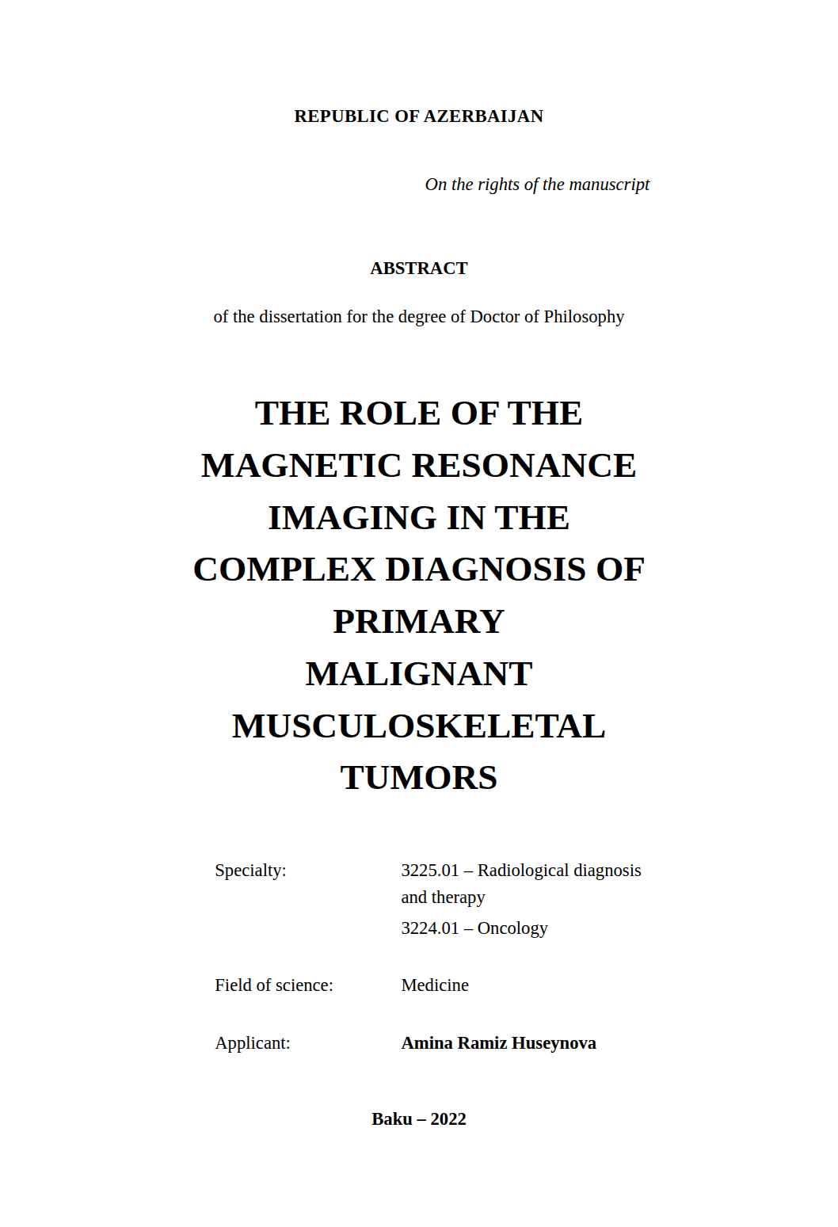REPUBLIC OF AZERBAIJAN
On the rights of the manuscript
ABSTRACT
of the dissertation for the degree of Doctor of Philosophy
The role of the magnetic resonance
imaging in the complex diagnosis of primary
malignant musculoskeletal tumors
| Specialty: | 3225.01 – Radiological diagnosis and therapy |
| | 3224.01 – Oncology |
| Field of science: | Medicine |
| Applicant: | Amina Ramiz Huseynova |
Baku – 2022